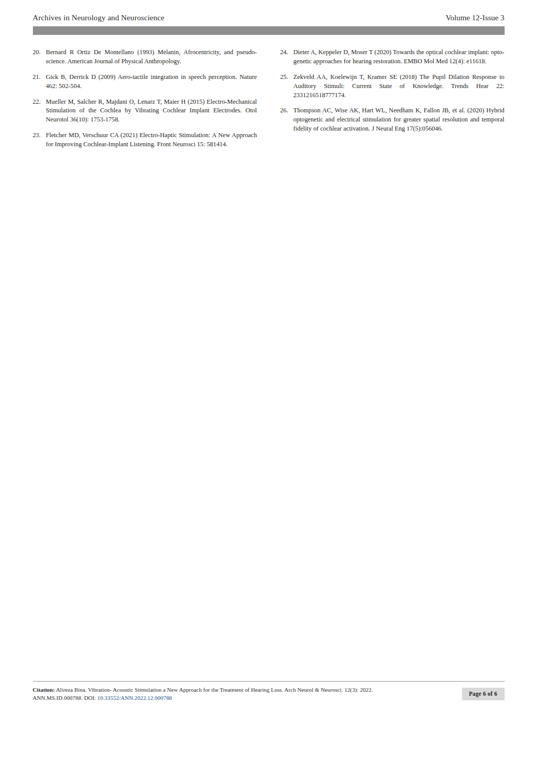Archives in Neurology and Neuroscience
Volume 12-Issue 3
20. Bernard R Ortiz De Montellano (1993) Melanin, Afrocentricity, and pseudoscience. American Journal of Physical Anthropology.
21. Gick B, Derrick D (2009) Aero-tactile integration in speech perception. Nature 462: 502-504.
22. Mueller M, Salcher R, Majdani O, Lenarz T, Maier H (2015) Electro-Mechanical Stimulation of the Cochlea by Vibrating Cochlear Implant Electrodes. Otol Neurotol 36(10): 1753-1758.
23. Fletcher MD, Verschuur CA (2021) Electro-Haptic Stimulation: A New Approach for Improving Cochlear-Implant Listening. Front Neurosci 15: 581414.
24. Dieter A, Keppeler D, Moser T (2020) Towards the optical cochlear implant: optogenetic approaches for hearing restoration. EMBO Mol Med 12(4): e11618.
25. Zekveld AA, Koelewijn T, Kramer SE (2018) The Pupil Dilation Response to Auditory Stimuli: Current State of Knowledge. Trends Hear 22: 2331216518777174.
26. Thompson AC, Wise AK, Hart WL, Needham K, Fallon JB, et al. (2020) Hybrid optogenetic and electrical stimulation for greater spatial resolution and temporal fidelity of cochlear activation. J Neural Eng 17(5):056046.
Citation: Alireza Bina. Vibration- Acoustic Stimulation a New Approach for the Treatment of Hearing Loss. Arch Neurol & Neurosci. 12(3): 2022. ANN.MS.ID.000788. DOI: 10.33552/ANN.2022.12.000788
Page 6 of 6